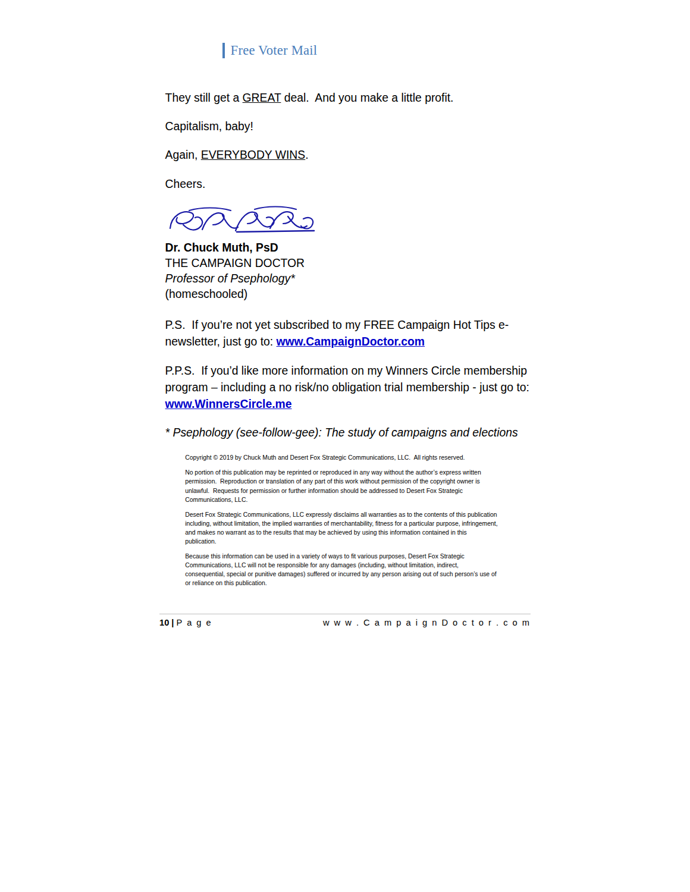Free Voter Mail
They still get a GREAT deal. And you make a little profit.
Capitalism, baby!
Again, EVERYBODY WINS.
Cheers.
Dr. Chuck Muth, PsD
THE CAMPAIGN DOCTOR
Professor of Psephology*
(homeschooled)
P.S. If you’re not yet subscribed to my FREE Campaign Hot Tips e-newsletter, just go to: www.CampaignDoctor.com
P.P.S. If you’d like more information on my Winners Circle membership program – including a no risk/no obligation trial membership - just go to: www.WinnersCircle.me
* Psephology (see-follow-gee): The study of campaigns and elections
Copyright © 2019 by Chuck Muth and Desert Fox Strategic Communications, LLC. All rights reserved.
No portion of this publication may be reprinted or reproduced in any way without the author’s express written permission. Reproduction or translation of any part of this work without permission of the copyright owner is unlawful. Requests for permission or further information should be addressed to Desert Fox Strategic Communications, LLC.
Desert Fox Strategic Communications, LLC expressly disclaims all warranties as to the contents of this publication including, without limitation, the implied warranties of merchantability, fitness for a particular purpose, infringement, and makes no warrant as to the results that may be achieved by using this information contained in this publication.
Because this information can be used in a variety of ways to fit various purposes, Desert Fox Strategic Communications, LLC will not be responsible for any damages (including, without limitation, indirect, consequential, special or punitive damages) suffered or incurred by any person arising out of such person’s use of or reliance on this publication.
10 | P a g e
w w w . C a m p a i g n D o c t o r . c o m